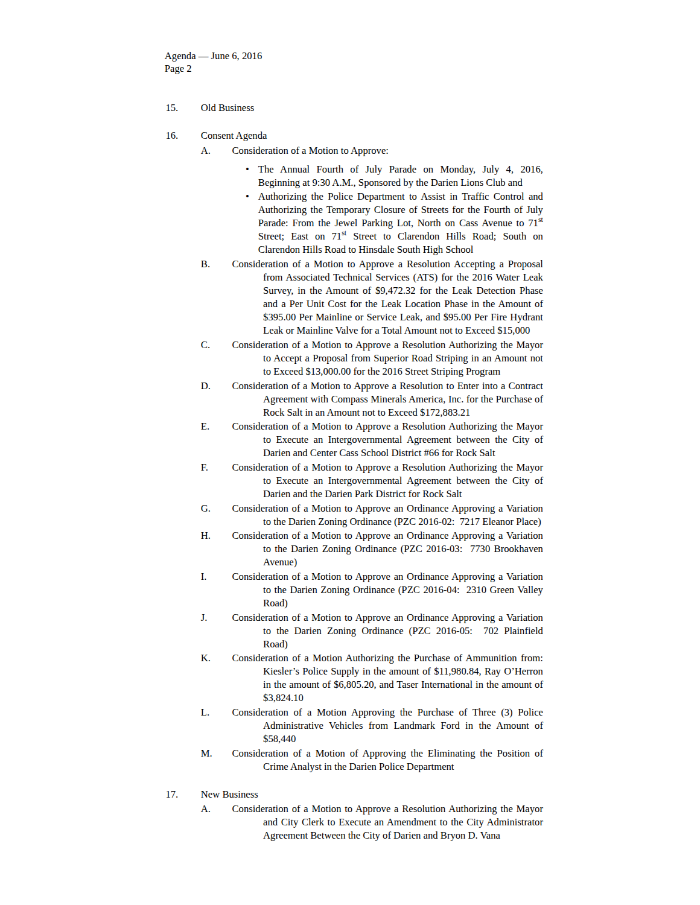Agenda — June 6, 2016
Page 2
15.
Old Business
16.
Consent Agenda
A.
Consideration of a Motion to Approve:
The Annual Fourth of July Parade on Monday, July 4, 2016, Beginning at 9:30 A.M., Sponsored by the Darien Lions Club and
Authorizing the Police Department to Assist in Traffic Control and Authorizing the Temporary Closure of Streets for the Fourth of July Parade: From the Jewel Parking Lot, North on Cass Avenue to 71st Street; East on 71st Street to Clarendon Hills Road; South on Clarendon Hills Road to Hinsdale South High School
B.
Consideration of a Motion to Approve a Resolution Accepting a Proposal from Associated Technical Services (ATS) for the 2016 Water Leak Survey, in the Amount of $9,472.32 for the Leak Detection Phase and a Per Unit Cost for the Leak Location Phase in the Amount of $395.00 Per Mainline or Service Leak, and $95.00 Per Fire Hydrant Leak or Mainline Valve for a Total Amount not to Exceed $15,000
C.
Consideration of a Motion to Approve a Resolution Authorizing the Mayor to Accept a Proposal from Superior Road Striping in an Amount not to Exceed $13,000.00 for the 2016 Street Striping Program
D.
Consideration of a Motion to Approve a Resolution to Enter into a Contract Agreement with Compass Minerals America, Inc. for the Purchase of Rock Salt in an Amount not to Exceed $172,883.21
E.
Consideration of a Motion to Approve a Resolution Authorizing the Mayor to Execute an Intergovernmental Agreement between the City of Darien and Center Cass School District #66 for Rock Salt
F.
Consideration of a Motion to Approve a Resolution Authorizing the Mayor to Execute an Intergovernmental Agreement between the City of Darien and the Darien Park District for Rock Salt
G.
Consideration of a Motion to Approve an Ordinance Approving a Variation to the Darien Zoning Ordinance (PZC 2016-02: 7217 Eleanor Place)
H.
Consideration of a Motion to Approve an Ordinance Approving a Variation to the Darien Zoning Ordinance (PZC 2016-03: 7730 Brookhaven Avenue)
I.
Consideration of a Motion to Approve an Ordinance Approving a Variation to the Darien Zoning Ordinance (PZC 2016-04: 2310 Green Valley Road)
J.
Consideration of a Motion to Approve an Ordinance Approving a Variation to the Darien Zoning Ordinance (PZC 2016-05: 702 Plainfield Road)
K.
Consideration of a Motion Authorizing the Purchase of Ammunition from: Kiesler’s Police Supply in the amount of $11,980.84, Ray O’Herron in the amount of $6,805.20, and Taser International in the amount of $3,824.10
L.
Consideration of a Motion Approving the Purchase of Three (3) Police Administrative Vehicles from Landmark Ford in the Amount of $58,440
M.
Consideration of a Motion of Approving the Eliminating the Position of Crime Analyst in the Darien Police Department
17.
New Business
A.
Consideration of a Motion to Approve a Resolution Authorizing the Mayor and City Clerk to Execute an Amendment to the City Administrator Agreement Between the City of Darien and Bryon D. Vana